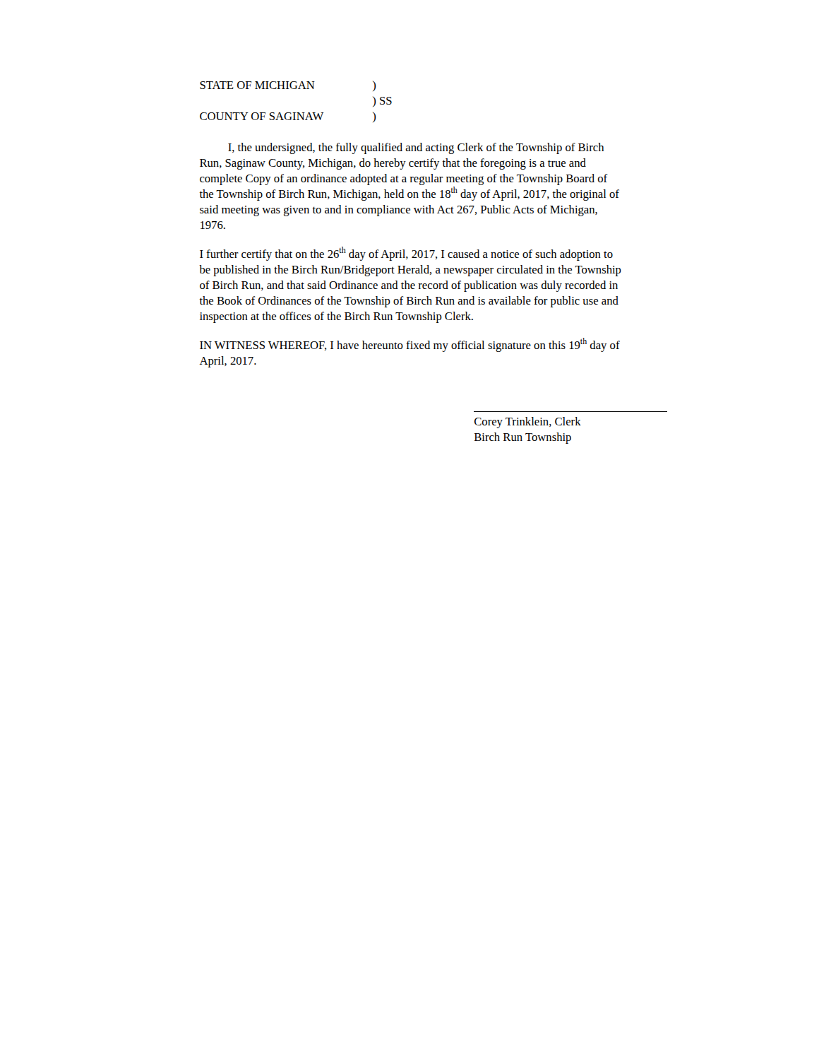STATE OF MICHIGAN)
) SS
COUNTY OF SAGINAW)
I, the undersigned, the fully qualified and acting Clerk of the Township of Birch Run, Saginaw County, Michigan, do hereby certify that the foregoing is a true and complete Copy of an ordinance adopted at a regular meeting of the Township Board of the Township of Birch Run, Michigan, held on the 18th day of April, 2017, the original of said meeting was given to and in compliance with Act 267, Public Acts of Michigan, 1976.
I further certify that on the 26th day of April, 2017, I caused a notice of such adoption to be published in the Birch Run/Bridgeport Herald, a newspaper circulated in the Township of Birch Run, and that said Ordinance and the record of publication was duly recorded in the Book of Ordinances of the Township of Birch Run and is available for public use and inspection at the offices of the Birch Run Township Clerk.
IN WITNESS WHEREOF, I have hereunto fixed my official signature on this 19th day of April, 2017.
Corey Trinklein, Clerk
Birch Run Township